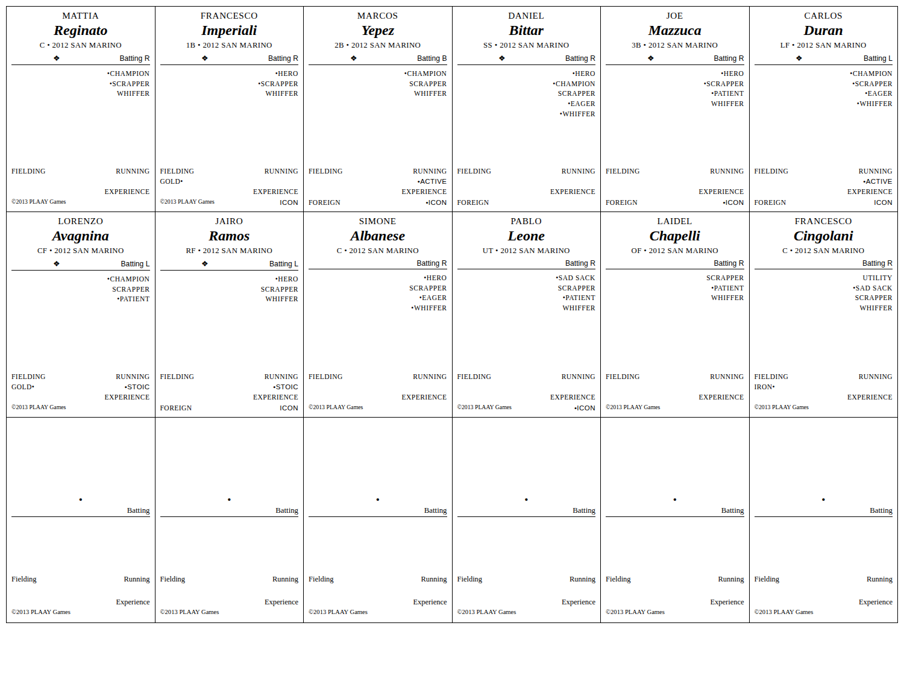| Mattia Reginato C • 2012 San Marino ❖ Batting R •Champion •Scrapper Whiffer Fielding Running Experience ©2013 PLAAY Games | Francesco Imperiali 1B • 2012 San Marino ❖ Batting R •Hero •Scrapper Whiffer Fielding Running Gold• Experience ©2013 PLAAY Games Icon | Marcos Yepez 2B • 2012 San Marino ❖ Batting B •Champion Scrapper Whiffer Fielding Running •Active Experience Foreign •Icon | Daniel Bittar SS • 2012 San Marino ❖ Batting R •Hero •Champion Scrapper •Eager •Whiffer Fielding Running Experience Foreign | Joe Mazzuca 3B • 2012 San Marino ❖ Batting R •Hero •Scrapper •Patient Whiffer Fielding Running Experience Foreign •Icon | Carlos Duran LF • 2012 San Marino ❖ Batting L •Champion •Scrapper •Eager •Whiffer Fielding Running •Active Experience Foreign Icon |
| Lorenzo Avagnina CF • 2012 San Marino ❖ Batting L •Champion Scrapper •Patient Fielding Running Gold• •Stoic Experience ©2013 PLAAY Games | Jairo Ramos RF • 2012 San Marino ❖ Batting L •Hero Scrapper Whiffer Fielding Running •Stoic Experience Foreign Icon | Simone Albanese C • 2012 San Marino Batting R •Hero Scrapper •Eager •Whiffer Fielding Running Experience ©2013 PLAAY Games | Pablo Leone UT • 2012 San Marino Batting R •Sad Sack Scrapper •Patient Whiffer Fielding Running Experience ©2013 PLAAY Games •Icon | Laidel Chapelli OF • 2012 San Marino Batting R Scrapper •Patient Whiffer Fielding Running Experience ©2013 PLAAY Games | Francesco Cingolani C • 2012 San Marino Batting R Utility •Sad Sack Scrapper Whiffer Fielding Running Iron• Experience ©2013 PLAAY Games |
| • Batting Fielding Running Experience ©2013 PLAAY Games | • Batting Fielding Running Experience ©2013 PLAAY Games | • Batting Fielding Running Experience ©2013 PLAAY Games | • Batting Fielding Running Experience ©2013 PLAAY Games | • Batting Fielding Running Experience ©2013 PLAAY Games | • Batting Fielding Running Experience ©2013 PLAAY Games |